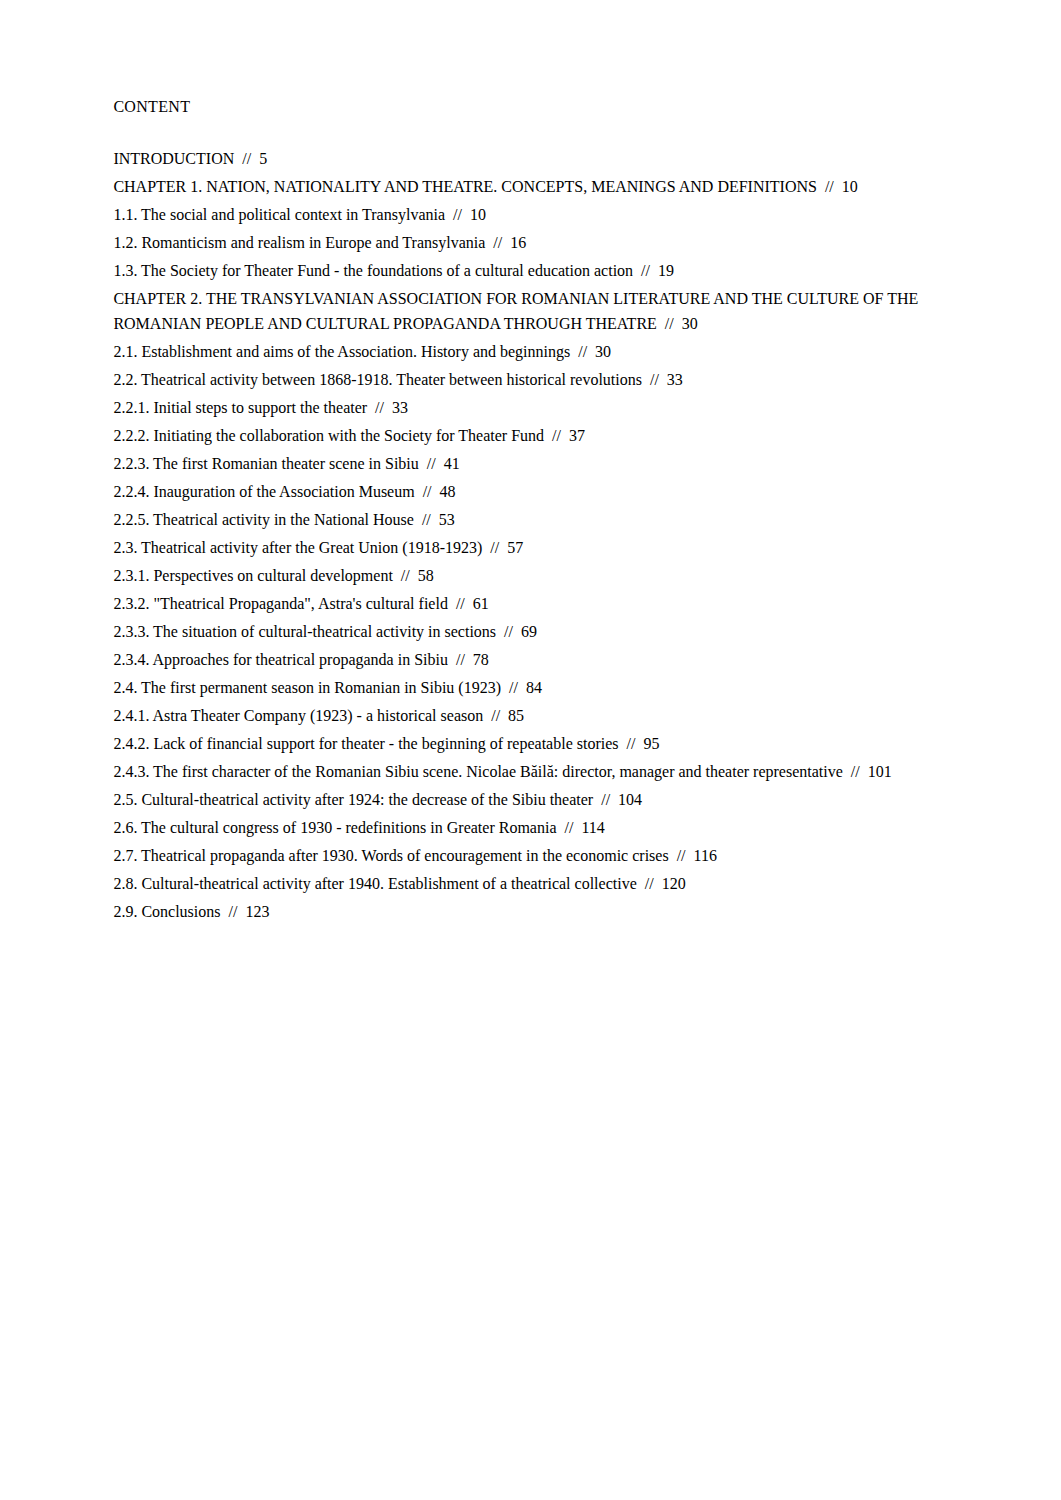CONTENT
INTRODUCTION // 5
CHAPTER 1. NATION, NATIONALITY AND THEATRE. CONCEPTS, MEANINGS AND DEFINITIONS // 10
1.1. The social and political context in Transylvania // 10
1.2. Romanticism and realism in Europe and Transylvania // 16
1.3. The Society for Theater Fund - the foundations of a cultural education action // 19
CHAPTER 2. THE TRANSYLVANIAN ASSOCIATION FOR ROMANIAN LITERATURE AND THE CULTURE OF THE ROMANIAN PEOPLE AND CULTURAL PROPAGANDA THROUGH THEATRE // 30
2.1. Establishment and aims of the Association. History and beginnings // 30
2.2. Theatrical activity between 1868-1918. Theater between historical revolutions // 33
2.2.1. Initial steps to support the theater // 33
2.2.2. Initiating the collaboration with the Society for Theater Fund // 37
2.2.3. The first Romanian theater scene in Sibiu // 41
2.2.4. Inauguration of the Association Museum // 48
2.2.5. Theatrical activity in the National House // 53
2.3. Theatrical activity after the Great Union (1918-1923) // 57
2.3.1. Perspectives on cultural development // 58
2.3.2. "Theatrical Propaganda", Astra's cultural field // 61
2.3.3. The situation of cultural-theatrical activity in sections // 69
2.3.4. Approaches for theatrical propaganda in Sibiu // 78
2.4. The first permanent season in Romanian in Sibiu (1923) // 84
2.4.1. Astra Theater Company (1923) - a historical season // 85
2.4.2. Lack of financial support for theater - the beginning of repeatable stories // 95
2.4.3. The first character of the Romanian Sibiu scene. Nicolae Băilă: director, manager and theater representative // 101
2.5. Cultural-theatrical activity after 1924: the decrease of the Sibiu theater // 104
2.6. The cultural congress of 1930 - redefinitions in Greater Romania // 114
2.7. Theatrical propaganda after 1930. Words of encouragement in the economic crises // 116
2.8. Cultural-theatrical activity after 1940. Establishment of a theatrical collective // 120
2.9. Conclusions // 123